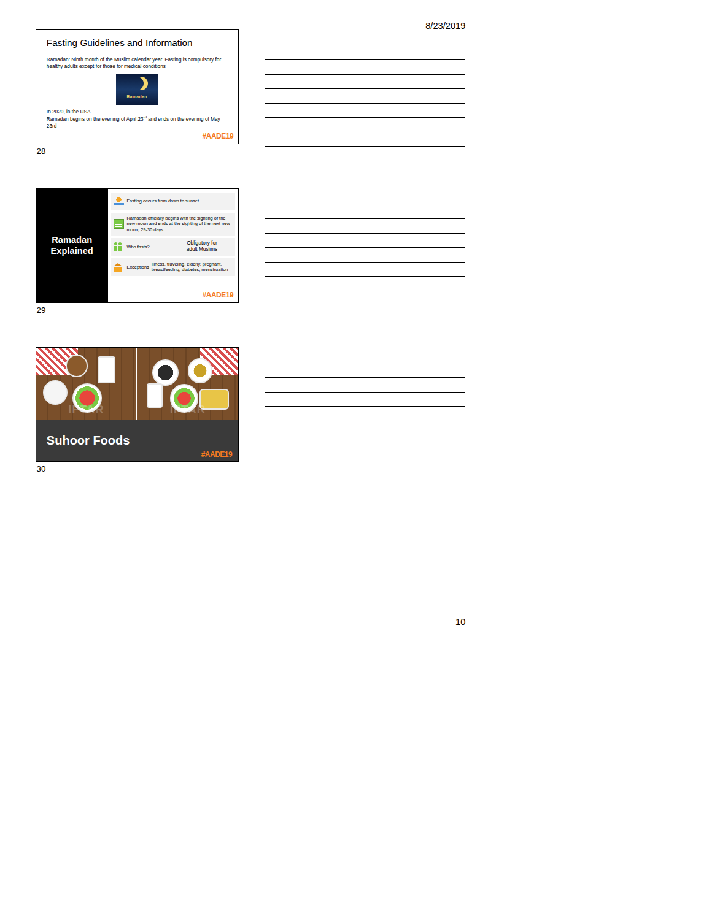8/23/2019
Fasting Guidelines and Information
Ramadan: Ninth month of the Muslim calendar year. Fasting is compulsory for healthy adults except for those for medical conditions
Ramadan
In 2020, in the USA
Ramadan begins on the evening of April 23rd and ends on the evening of May 23rd
#AADE19
28
Ramadan
Explained
Fasting occurs from dawn to sunset
Ramadan officially begins with the sighting of the new moon and ends at the sighting of the next new moon, 29-30 days
Who fasts? Obligatory for
adult Muslims
Exceptions Illness, traveling, elderly, pregnant, breastfeeding, diabetes, menstruation
#AADE19
29
IFTAR
IFTAR
Suhoor Foods
#AADE19
30
10